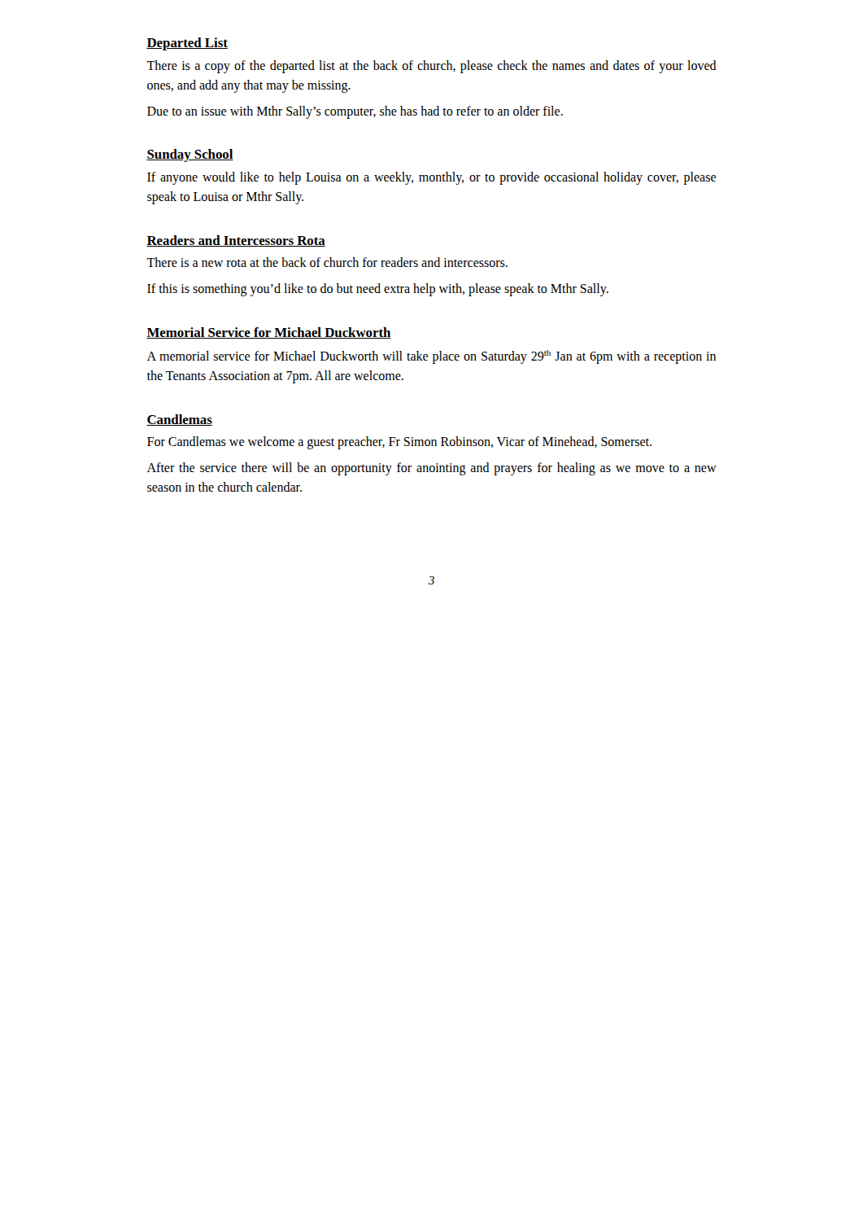Departed List
There is a copy of the departed list at the back of church, please check the names and dates of your loved ones, and add any that may be missing.
Due to an issue with Mthr Sally’s computer, she has had to refer to an older file.
Sunday School
If anyone would like to help Louisa on a weekly, monthly, or to provide occasional holiday cover, please speak to Louisa or Mthr Sally.
Readers and Intercessors Rota
There is a new rota at the back of church for readers and intercessors.
If this is something you’d like to do but need extra help with, please speak to Mthr Sally.
Memorial Service for Michael Duckworth
A memorial service for Michael Duckworth will take place on Saturday 29th Jan at 6pm with a reception in the Tenants Association at 7pm. All are welcome.
Candlemas
For Candlemas we welcome a guest preacher, Fr Simon Robinson, Vicar of Minehead, Somerset.
After the service there will be an opportunity for anointing and prayers for healing as we move to a new season in the church calendar.
3